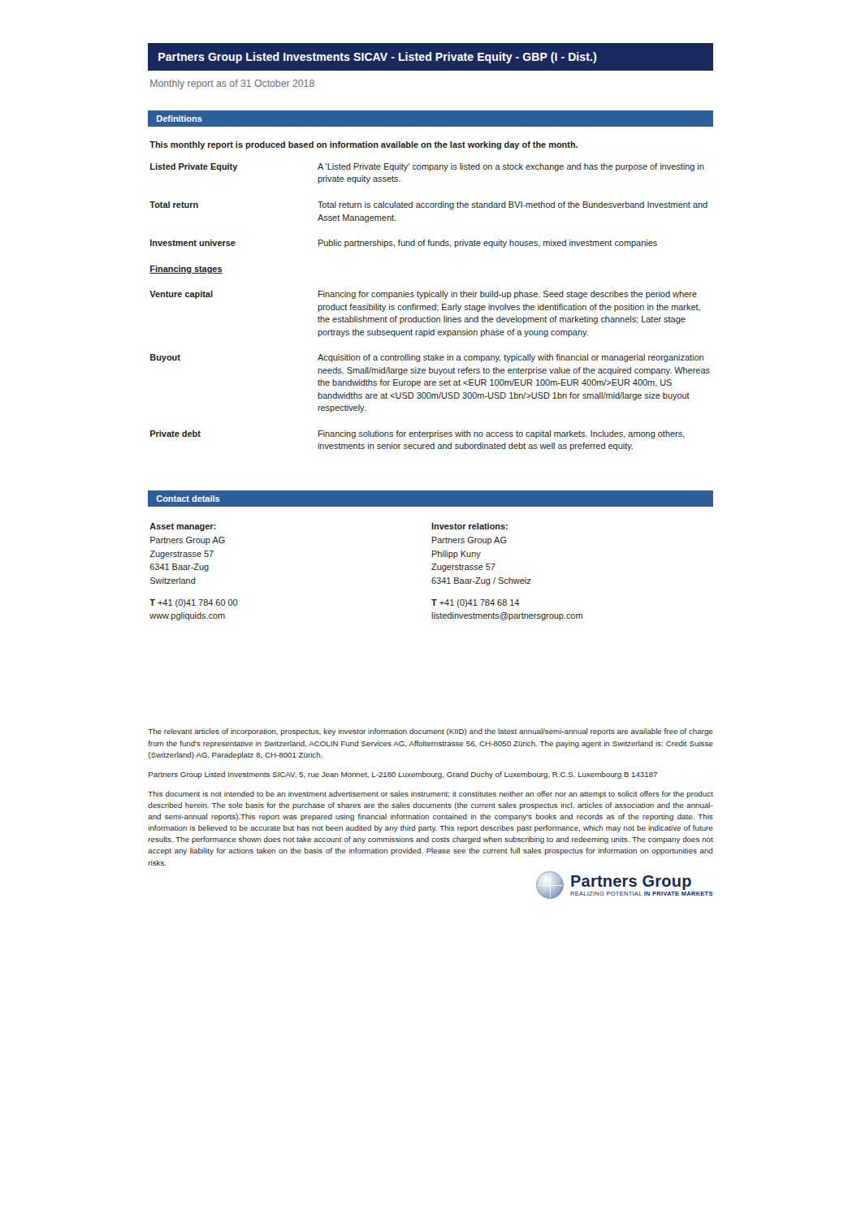Partners Group Listed Investments SICAV - Listed Private Equity - GBP (I - Dist.)
Monthly report as of 31 October 2018
Definitions
This monthly report is produced based on information available on the last working day of the month.
| Listed Private Equity | A 'Listed Private Equity' company is listed on a stock exchange and has the purpose of investing in private equity assets. |
| Total return | Total return is calculated according the standard BVI-method of the Bundesverband Investment and Asset Management. |
| Investment universe | Public partnerships, fund of funds, private equity houses, mixed investment companies |
| Financing stages | |
| Venture capital | Financing for companies typically in their build-up phase. Seed stage describes the period where product feasibility is confirmed; Early stage involves the identification of the position in the market, the establishment of production lines and the development of marketing channels; Later stage portrays the subsequent rapid expansion phase of a young company. |
| Buyout | Acquisition of a controlling stake in a company, typically with financial or managerial reorganization needs. Small/mid/large size buyout refers to the enterprise value of the acquired company. Whereas the bandwidths for Europe are set at <EUR 100m/EUR 100m-EUR 400m/>EUR 400m, US bandwidths are at <USD 300m/USD 300m-USD 1bn/>USD 1bn for small/mid/large size buyout respectively. |
| Private debt | Financing solutions for enterprises with no access to capital markets. Includes, among others, investments in senior secured and subordinated debt as well as preferred equity. |
Contact details
Asset manager:
Partners Group AG
Zugerstrasse 57
6341 Baar-Zug
Switzerland
T +41 (0)41 784 60 00
www.pgliquids.com
Investor relations:
Partners Group AG
Philipp Kuny
Zugerstrasse 57
6341 Baar-Zug / Schweiz
T +41 (0)41 784 68 14
listedinvestments@partnersgroup.com
The relevant articles of incorporation, prospectus, key investor information document (KIID) and the latest annual/semi-annual reports are available free of charge from the fund's representative in Switzerland, ACOLIN Fund Services AG, Affolternstrasse 56, CH-8050 Zürich. The paying agent in Switzerland is: Credit Suisse (Switzerland) AG, Paradeplatz 8, CH-8001 Zürich.
Partners Group Listed Investments SICAV, 5, rue Jean Monnet, L-2180 Luxembourg, Grand Duchy of Luxembourg, R.C.S. Luxembourg B 143187
This document is not intended to be an investment advertisement or sales instrument; it constitutes neither an offer nor an attempt to solicit offers for the product described herein. The sole basis for the purchase of shares are the sales documents (the current sales prospectus incl. articles of association and the annual- and semi-annual reports).This report was prepared using financial information contained in the company's books and records as of the reporting date. This information is believed to be accurate but has not been audited by any third party. This report describes past performance, which may not be indicative of future results. The performance shown does not take account of any commissions and costs charged when subscribing to and redeeming units. The company does not accept any liability for actions taken on the basis of the information provided. Please see the current full sales prospectus for information on opportunities and risks.
Partners Group
REALIZING POTENTIAL IN PRIVATE MARKETS